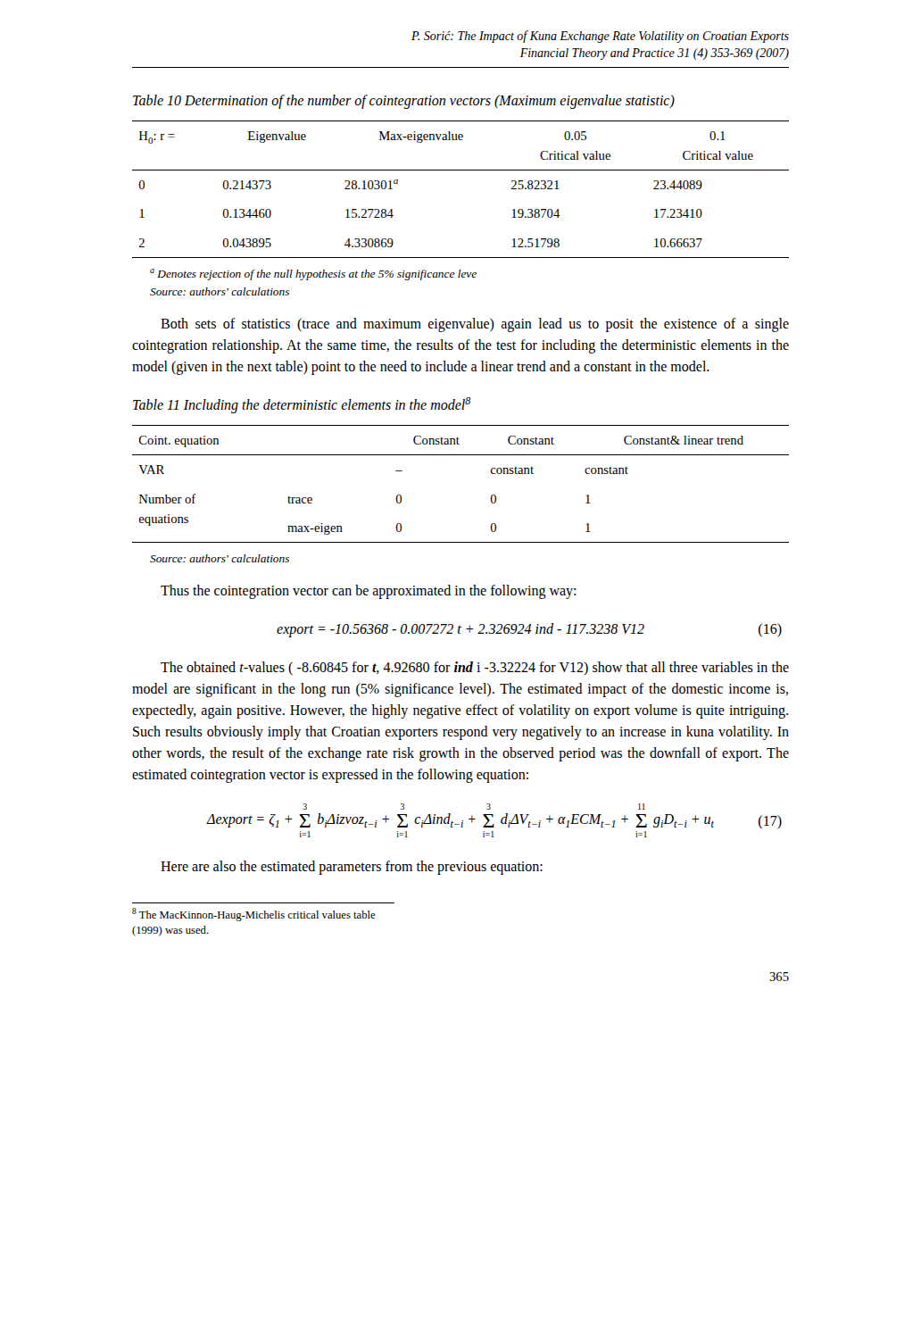P. Sorić: The Impact of Kuna Exchange Rate Volatility on Croatian Exports
Financial Theory and Practice 31 (4) 353-369 (2007)
Table 10 Determination of the number of cointegration vectors (Maximum eigenvalue statistic)
| H 0 : r = | Eigenvalue | Max-eigenvalue | 0.05 Critical value | 0.1 Critical value |
| --- | --- | --- | --- | --- |
| 0 | 0.214373 | 28.10301 a | 25.82321 | 23.44089 |
| 1 | 0.134460 | 15.27284 | 19.38704 | 17.23410 |
| 2 | 0.043895 | 4.330869 | 12.51798 | 10.66637 |
a Denotes rejection of the null hypothesis at the 5% significance leve
Source: authors' calculations
Both sets of statistics (trace and maximum eigenvalue) again lead us to posit the existence of a single cointegration relationship. At the same time, the results of the test for including the deterministic elements in the model (given in the next table) point to the need to include a linear trend and a constant in the model.
Table 11 Including the deterministic elements in the model8
| Coint. equation | | Constant | Constant | Constant& linear trend |
| --- | --- | --- | --- | --- |
| VAR | | – | constant | constant |
| Number of equations | trace | 0 | 0 | 1 |
| max-eigen | 0 | 0 | 1 |
Source: authors' calculations
Thus the cointegration vector can be approximated in the following way:
export = -10.56368 - 0.007272 t + 2.326924 ind - 117.3238 V12 (16)
The obtained t-values ( -8.60845 for t, 4.92680 for ind i -3.32224 for V12) show that all three variables in the model are significant in the long run (5% significance level). The estimated impact of the domestic income is, expectedly, again positive. However, the highly negative effect of volatility on export volume is quite intriguing. Such results obviously imply that Croatian exporters respond very negatively to an increase in kuna volatility. In other words, the result of the exchange rate risk growth in the observed period was the downfall of export. The estimated cointegration vector is expressed in the following equation:
Δexport = ζ1 + 3 Σi=1 biΔizvozt−i + 3 Σi=1 ciΔindt−i + 3 Σi=1 diΔVt−i + α1ECMt−1 + 11 Σi=1 giDt−i + ut (17)
Here are also the estimated parameters from the previous equation:
8 The MacKinnon-Haug-Michelis critical values table (1999) was used.
365